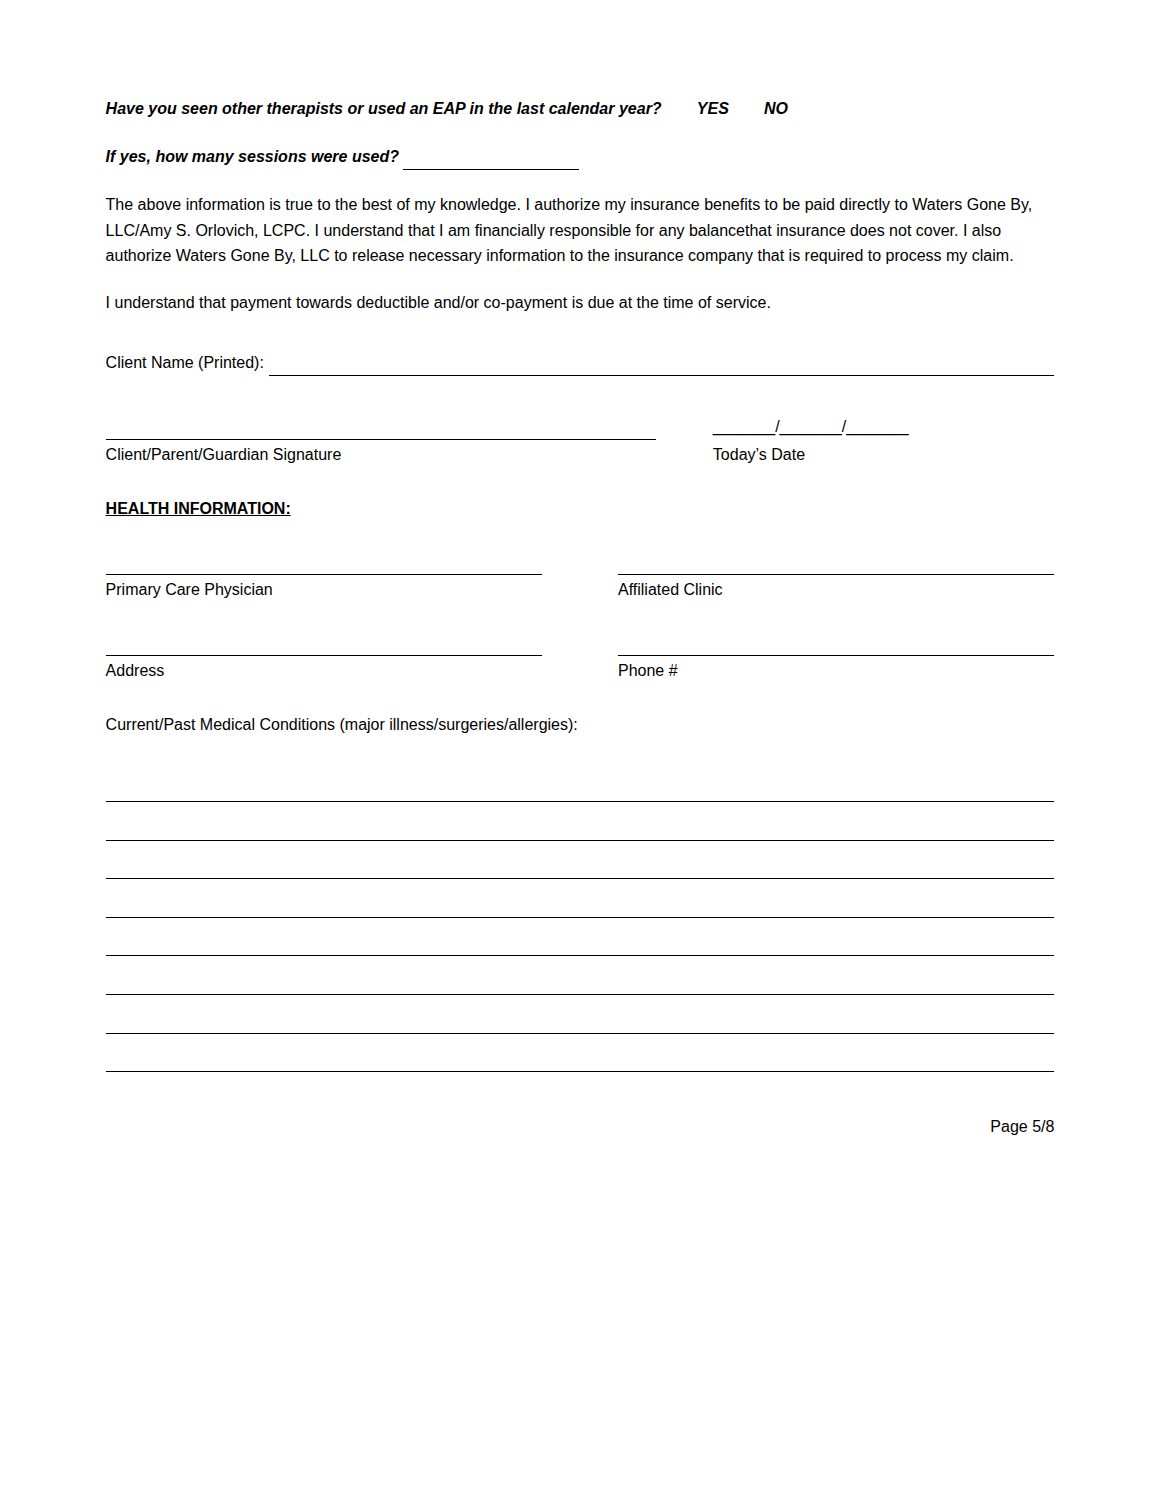Have you seen other therapists or used an EAP in the last calendar year? YES NO
If yes, how many sessions were used?
The above information is true to the best of my knowledge. I authorize my insurance benefits to be paid directly to Waters Gone By, LLC/Amy S. Orlovich, LCPC. I understand that I am financially responsible for any balancethat insurance does not cover. I also authorize Waters Gone By, LLC to release necessary information to the insurance company that is required to process my claim.
I understand that payment towards deductible and/or co-payment is due at the time of service.
Client Name (Printed):
Client/Parent/Guardian Signature
_______/_______/_______
Today’s Date
HEALTH INFORMATION:
Primary Care Physician
Affiliated Clinic
Address
Phone #
Current/Past Medical Conditions (major illness/surgeries/allergies):
Page 5/8